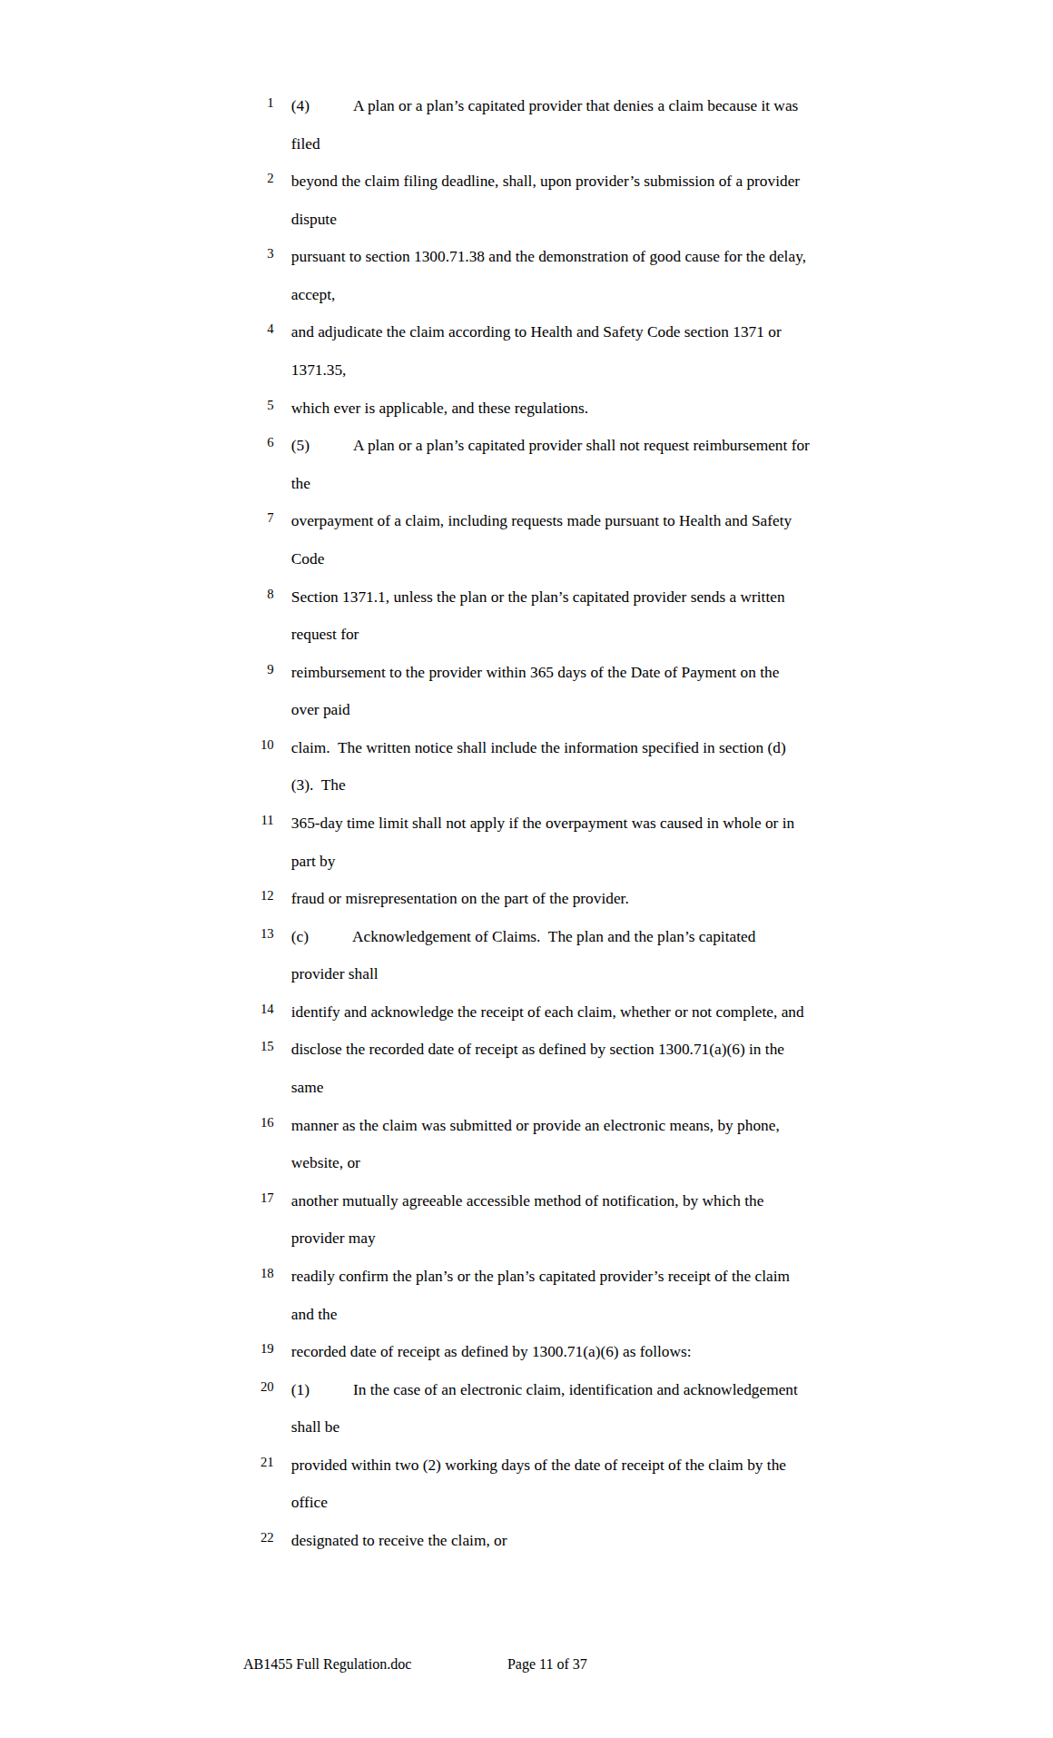(4) A plan or a plan’s capitated provider that denies a claim because it was filed
beyond the claim filing deadline, shall, upon provider’s submission of a provider dispute
pursuant to section 1300.71.38 and the demonstration of good cause for the delay, accept,
and adjudicate the claim according to Health and Safety Code section 1371 or 1371.35,
which ever is applicable, and these regulations.
(5) A plan or a plan’s capitated provider shall not request reimbursement for the
overpayment of a claim, including requests made pursuant to Health and Safety Code
Section 1371.1, unless the plan or the plan’s capitated provider sends a written request for
reimbursement to the provider within 365 days of the Date of Payment on the over paid
claim. The written notice shall include the information specified in section (d)(3). The
365-day time limit shall not apply if the overpayment was caused in whole or in part by
fraud or misrepresentation on the part of the provider.
(c) Acknowledgement of Claims. The plan and the plan’s capitated provider shall
identify and acknowledge the receipt of each claim, whether or not complete, and
disclose the recorded date of receipt as defined by section 1300.71(a)(6) in the same
manner as the claim was submitted or provide an electronic means, by phone, website, or
another mutually agreeable accessible method of notification, by which the provider may
readily confirm the plan’s or the plan’s capitated provider’s receipt of the claim and the
recorded date of receipt as defined by 1300.71(a)(6) as follows:
(1) In the case of an electronic claim, identification and acknowledgement shall be
provided within two (2) working days of the date of receipt of the claim by the office
designated to receive the claim, or
AB1455 Full Regulation.doc Page 11 of 37